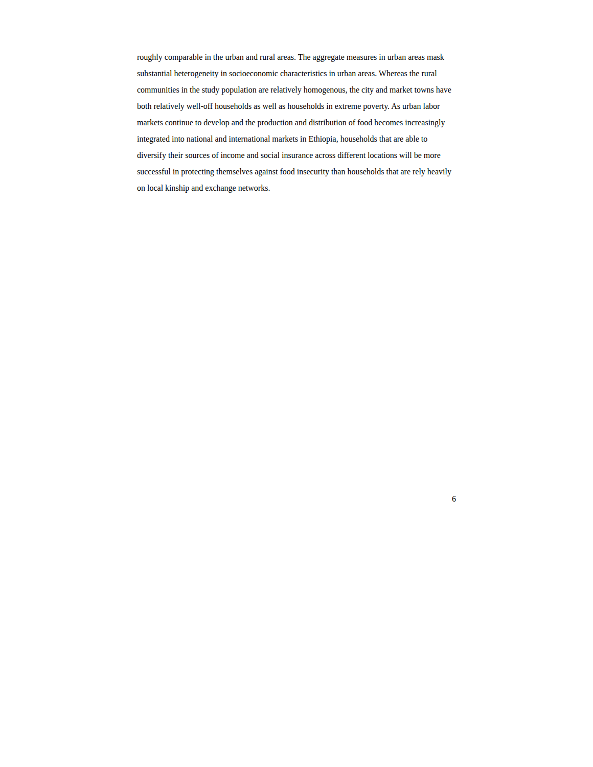roughly comparable in the urban and rural areas. The aggregate measures in urban areas mask substantial heterogeneity in socioeconomic characteristics in urban areas. Whereas the rural communities in the study population are relatively homogenous, the city and market towns have both relatively well-off households as well as households in extreme poverty. As urban labor markets continue to develop and the production and distribution of food becomes increasingly integrated into national and international markets in Ethiopia, households that are able to diversify their sources of income and social insurance across different locations will be more successful in protecting themselves against food insecurity than households that are rely heavily on local kinship and exchange networks.
6